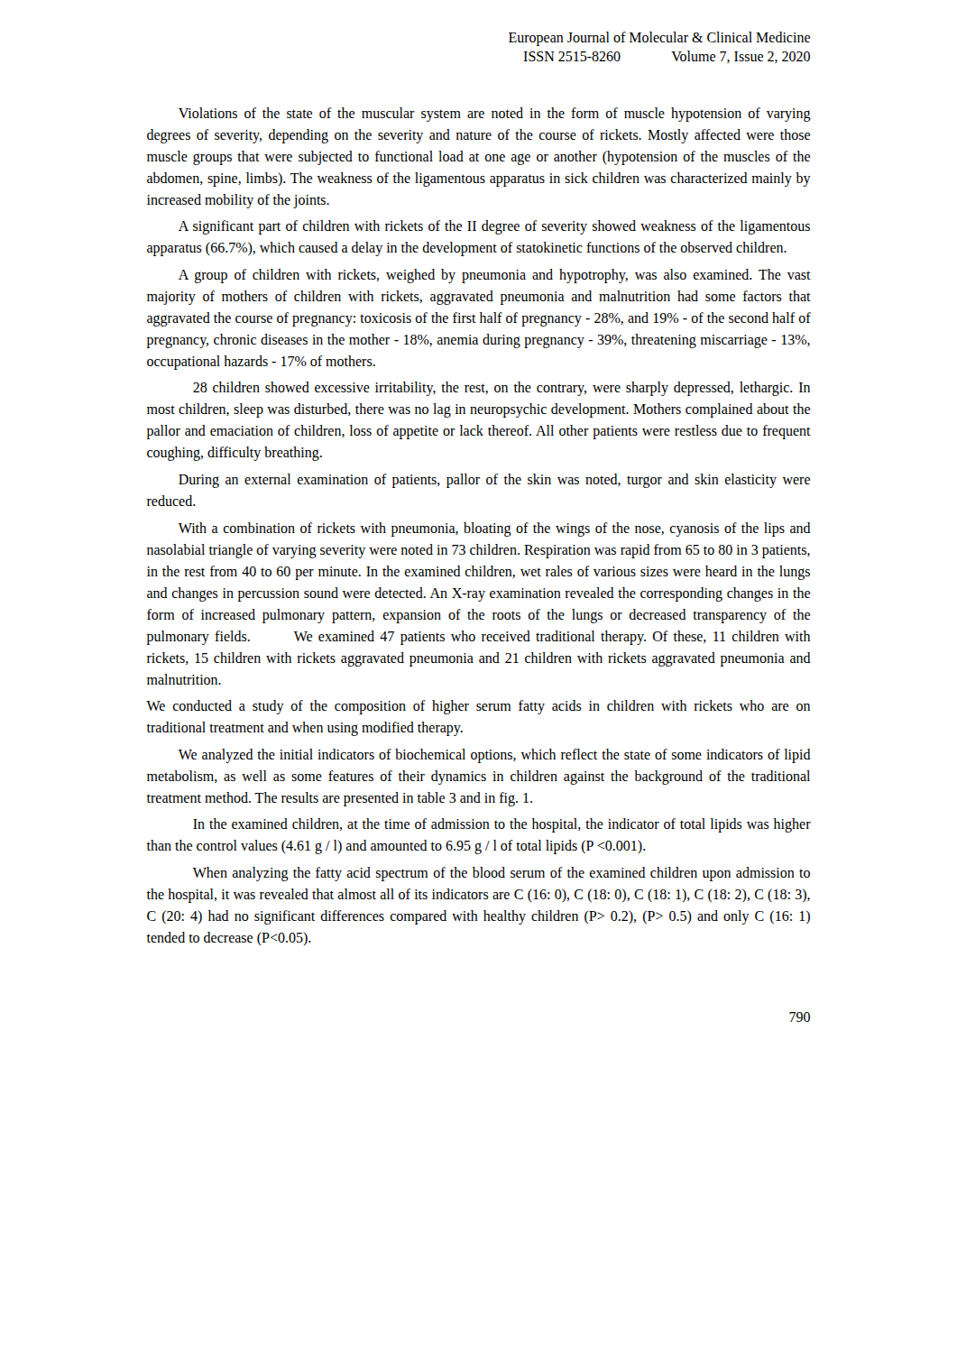European Journal of Molecular & Clinical Medicine ISSN 2515-8260 Volume 7, Issue 2, 2020
Violations of the state of the muscular system are noted in the form of muscle hypotension of varying degrees of severity, depending on the severity and nature of the course of rickets. Mostly affected were those muscle groups that were subjected to functional load at one age or another (hypotension of the muscles of the abdomen, spine, limbs). The weakness of the ligamentous apparatus in sick children was characterized mainly by increased mobility of the joints.
A significant part of children with rickets of the II degree of severity showed weakness of the ligamentous apparatus (66.7%), which caused a delay in the development of statokinetic functions of the observed children.
A group of children with rickets, weighed by pneumonia and hypotrophy, was also examined. The vast majority of mothers of children with rickets, aggravated pneumonia and malnutrition had some factors that aggravated the course of pregnancy: toxicosis of the first half of pregnancy - 28%, and 19% - of the second half of pregnancy, chronic diseases in the mother - 18%, anemia during pregnancy - 39%, threatening miscarriage - 13%, occupational hazards - 17% of mothers.
28 children showed excessive irritability, the rest, on the contrary, were sharply depressed, lethargic. In most children, sleep was disturbed, there was no lag in neuropsychic development. Mothers complained about the pallor and emaciation of children, loss of appetite or lack thereof. All other patients were restless due to frequent coughing, difficulty breathing.
During an external examination of patients, pallor of the skin was noted, turgor and skin elasticity were reduced.
With a combination of rickets with pneumonia, bloating of the wings of the nose, cyanosis of the lips and nasolabial triangle of varying severity were noted in 73 children. Respiration was rapid from 65 to 80 in 3 patients, in the rest from 40 to 60 per minute. In the examined children, wet rales of various sizes were heard in the lungs and changes in percussion sound were detected. An X-ray examination revealed the corresponding changes in the form of increased pulmonary pattern, expansion of the roots of the lungs or decreased transparency of the pulmonary fields.   We examined 47 patients who received traditional therapy. Of these, 11 children with rickets, 15 children with rickets aggravated pneumonia and 21 children with rickets aggravated pneumonia and malnutrition.
We conducted a study of the composition of higher serum fatty acids in children with rickets who are on traditional treatment and when using modified therapy.
We analyzed the initial indicators of biochemical options, which reflect the state of some indicators of lipid metabolism, as well as some features of their dynamics in children against the background of the traditional treatment method. The results are presented in table 3 and in fig. 1.
In the examined children, at the time of admission to the hospital, the indicator of total lipids was higher than the control values (4.61 g / l) and amounted to 6.95 g / l of total lipids (P <0.001).
When analyzing the fatty acid spectrum of the blood serum of the examined children upon admission to the hospital, it was revealed that almost all of its indicators are C (16: 0), C (18: 0), C (18: 1), C (18: 2), C (18: 3), C (20: 4) had no significant differences compared with healthy children (P> 0.2), (P> 0.5) and only C (16: 1) tended to decrease (P<0.05).
790